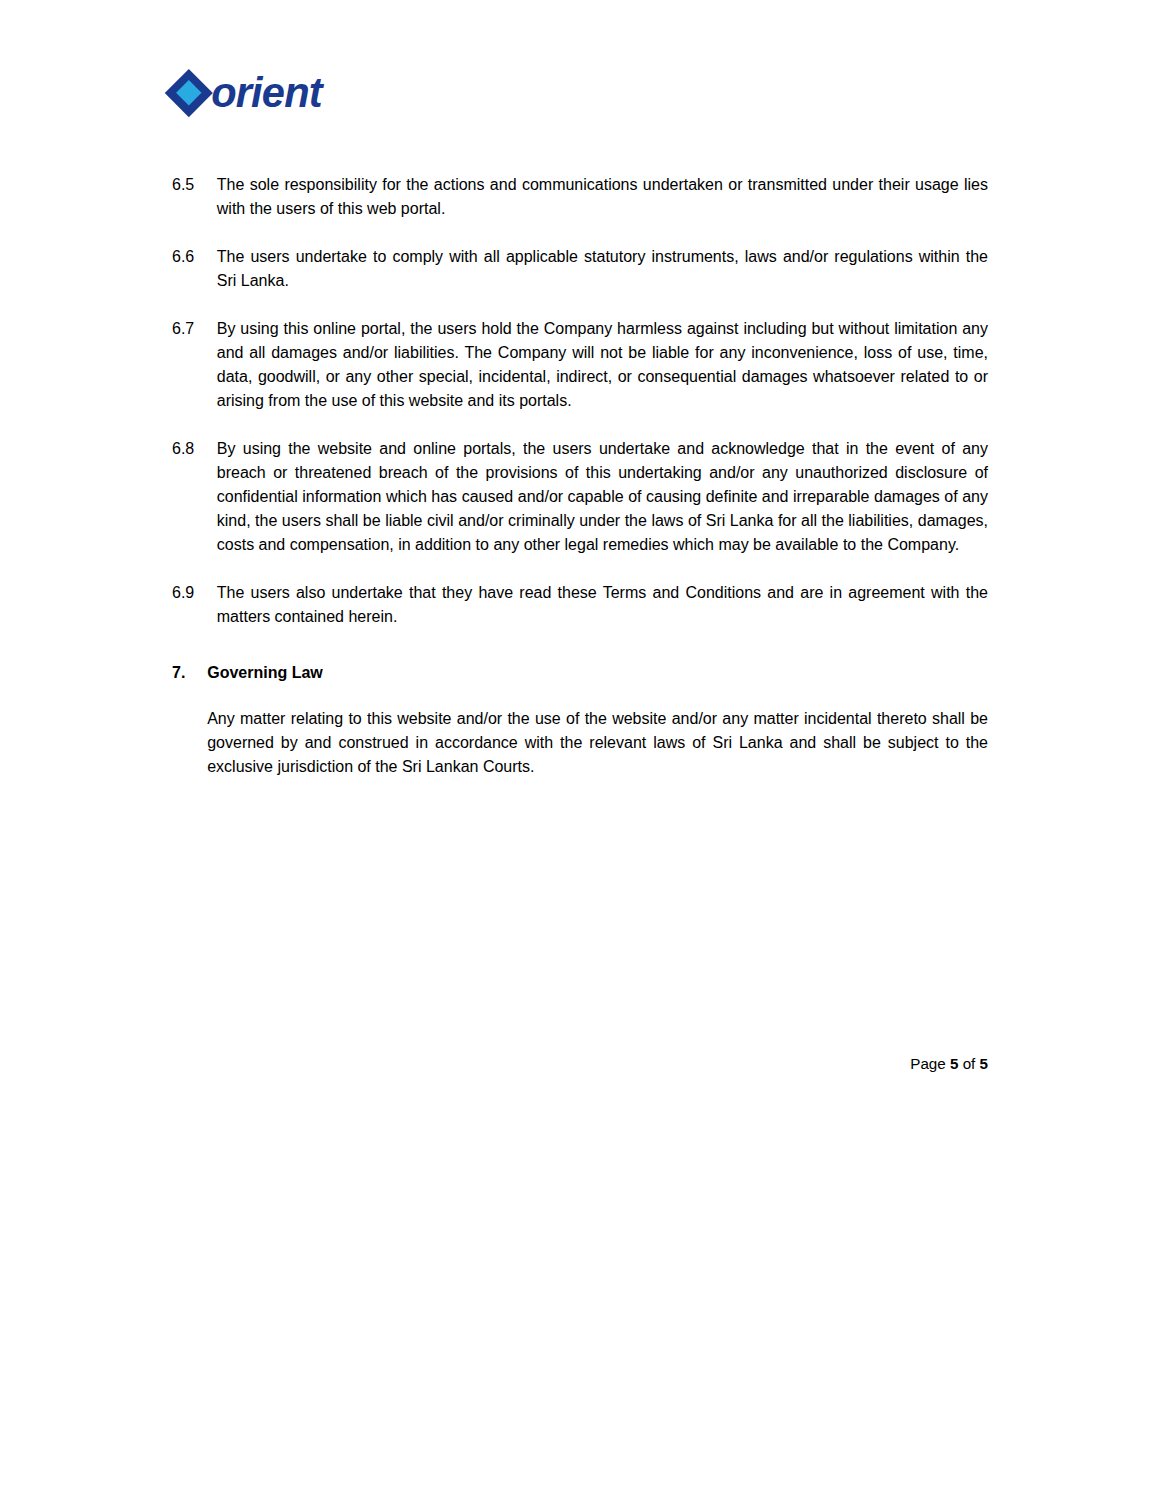orient
6.5 The sole responsibility for the actions and communications undertaken or transmitted under their usage lies with the users of this web portal.
6.6 The users undertake to comply with all applicable statutory instruments, laws and/or regulations within the Sri Lanka.
6.7 By using this online portal, the users hold the Company harmless against including but without limitation any and all damages and/or liabilities. The Company will not be liable for any inconvenience, loss of use, time, data, goodwill, or any other special, incidental, indirect, or consequential damages whatsoever related to or arising from the use of this website and its portals.
6.8 By using the website and online portals, the users undertake and acknowledge that in the event of any breach or threatened breach of the provisions of this undertaking and/or any unauthorized disclosure of confidential information which has caused and/or capable of causing definite and irreparable damages of any kind, the users shall be liable civil and/or criminally under the laws of Sri Lanka for all the liabilities, damages, costs and compensation, in addition to any other legal remedies which may be available to the Company.
6.9 The users also undertake that they have read these Terms and Conditions and are in agreement with the matters contained herein.
7.
Governing Law
Any matter relating to this website and/or the use of the website and/or any matter incidental thereto shall be governed by and construed in accordance with the relevant laws of Sri Lanka and shall be subject to the exclusive jurisdiction of the Sri Lankan Courts.
Page 5 of 5